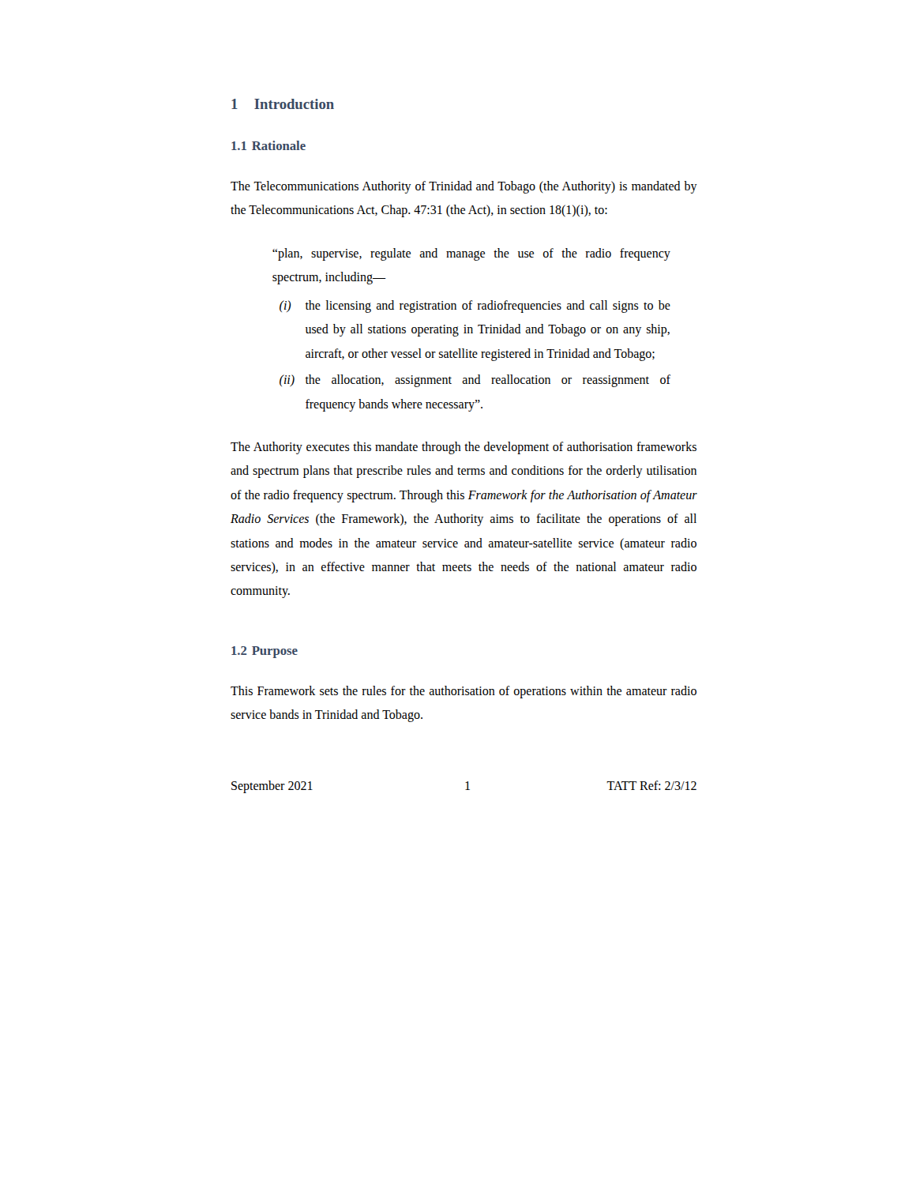1 Introduction
1.1 Rationale
The Telecommunications Authority of Trinidad and Tobago (the Authority) is mandated by the Telecommunications Act, Chap. 47:31 (the Act), in section 18(1)(i), to:
“plan, supervise, regulate and manage the use of the radio frequency spectrum, including—
(i) the licensing and registration of radiofrequencies and call signs to be used by all stations operating in Trinidad and Tobago or on any ship, aircraft, or other vessel or satellite registered in Trinidad and Tobago;
(ii) the allocation, assignment and reallocation or reassignment of frequency bands where necessary”.
The Authority executes this mandate through the development of authorisation frameworks and spectrum plans that prescribe rules and terms and conditions for the orderly utilisation of the radio frequency spectrum. Through this Framework for the Authorisation of Amateur Radio Services (the Framework), the Authority aims to facilitate the operations of all stations and modes in the amateur service and amateur-satellite service (amateur radio services), in an effective manner that meets the needs of the national amateur radio community.
1.2 Purpose
This Framework sets the rules for the authorisation of operations within the amateur radio service bands in Trinidad and Tobago.
September 2021
1
TATT Ref: 2/3/12